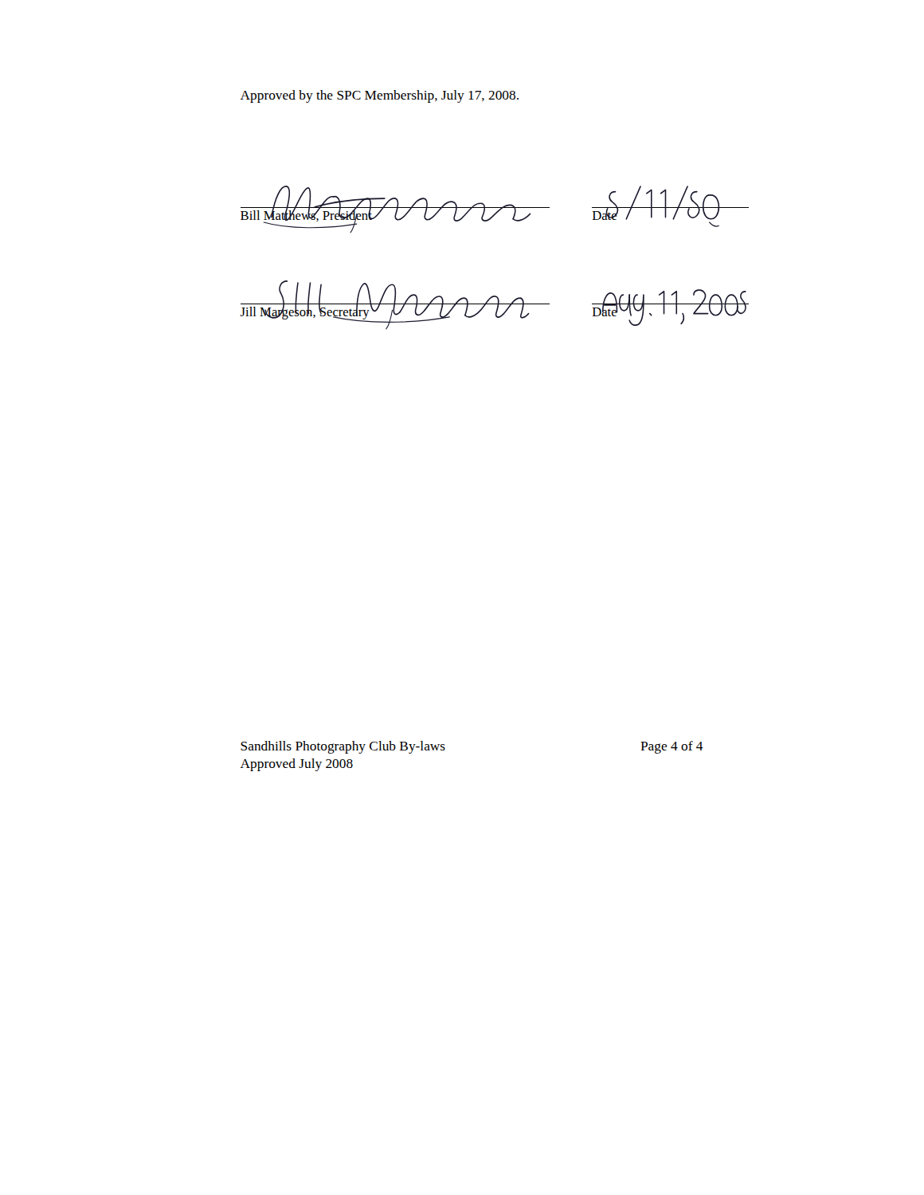Approved by the SPC Membership, July 17, 2008.
Bill Matthews, President
Date
Jill Margeson, Secretary
Date
Sandhills Photography Club By-laws
Approved July 2008
Page 4 of 4